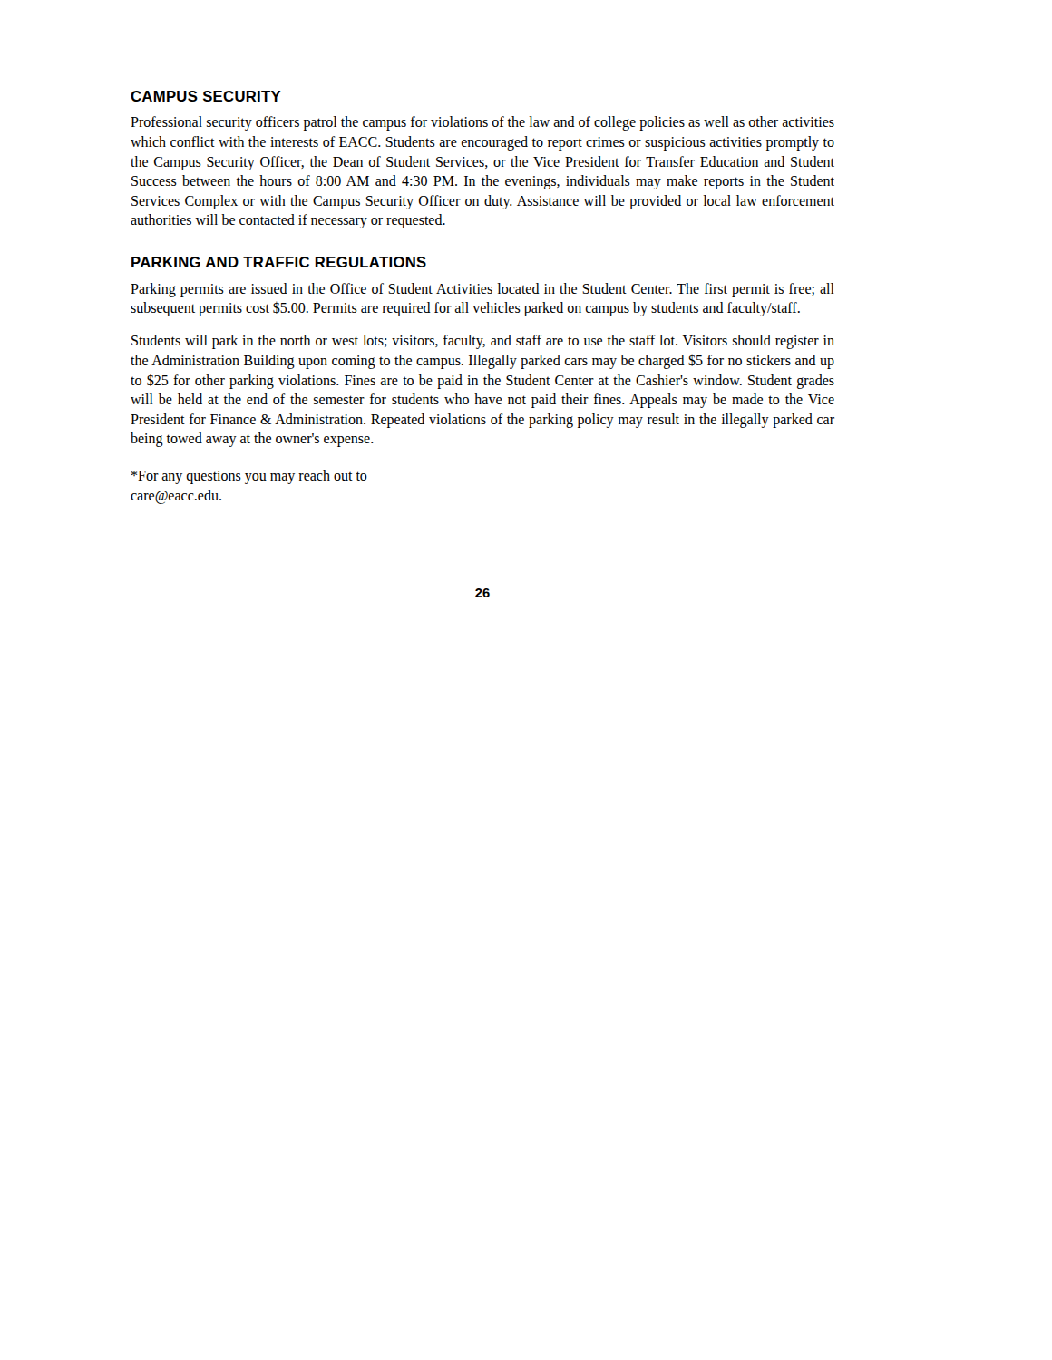CAMPUS SECURITY
Professional security officers patrol the campus for violations of the law and of college policies as well as other activities which conflict with the interests of EACC. Students are encouraged to report crimes or suspicious activities promptly to the Campus Security Officer, the Dean of Student Services, or the Vice President for Transfer Education and Student Success between the hours of 8:00 AM and 4:30 PM. In the evenings, individuals may make reports in the Student Services Complex or with the Campus Security Officer on duty. Assistance will be provided or local law enforcement authorities will be contacted if necessary or requested.
PARKING AND TRAFFIC REGULATIONS
Parking permits are issued in the Office of Student Activities located in the Student Center. The first permit is free; all subsequent permits cost $5.00. Permits are required for all vehicles parked on campus by students and faculty/staff.
Students will park in the north or west lots; visitors, faculty, and staff are to use the staff lot. Visitors should register in the Administration Building upon coming to the campus. Illegally parked cars may be charged $5 for no stickers and up to $25 for other parking violations. Fines are to be paid in the Student Center at the Cashier's window. Student grades will be held at the end of the semester for students who have not paid their fines. Appeals may be made to the Vice President for Finance & Administration. Repeated violations of the parking policy may result in the illegally parked car being towed away at the owner's expense.
*For any questions you may reach out to
care@eacc.edu.
26